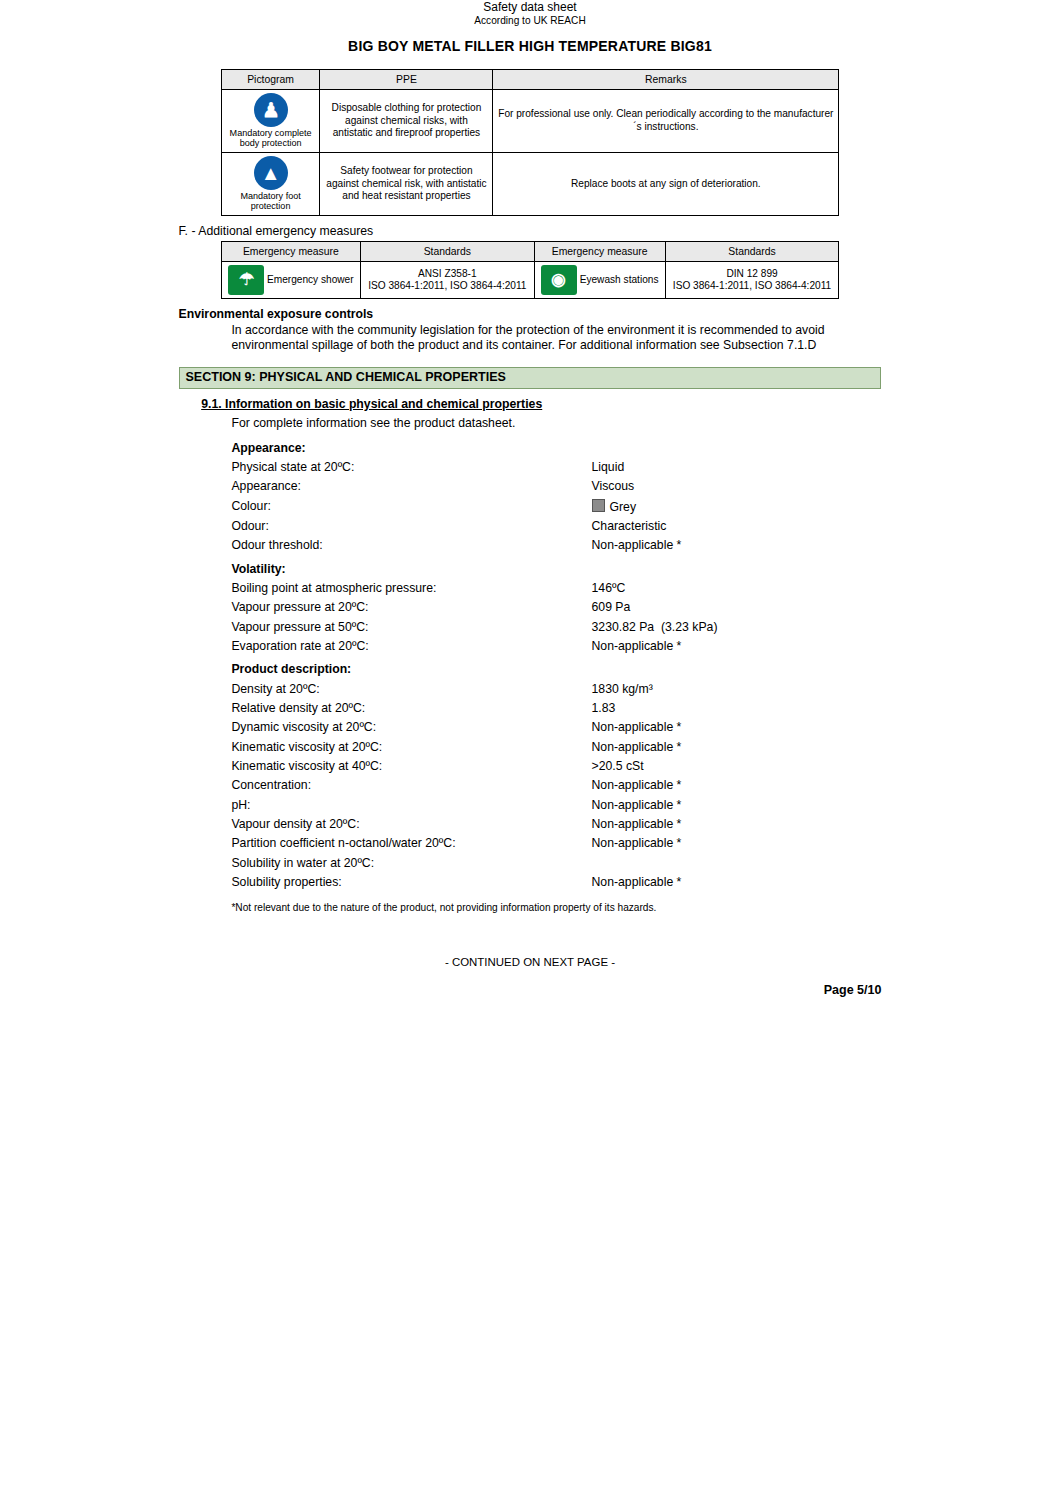Safety data sheet
According to UK REACH
BIG BOY METAL FILLER HIGH TEMPERATURE BIG81
| Pictogram | PPE | Remarks |
| --- | --- | --- |
| ♟ Mandatory complete body protection | Disposable clothing for protection against chemical risks, with antistatic and fireproof properties | For professional use only. Clean periodically according to the manufacturer´s instructions. |
| ▲ Mandatory foot protection | Safety footwear for protection against chemical risk, with antistatic and heat resistant properties | Replace boots at any sign of deterioration. |
F. - Additional emergency measures
| Emergency measure | Standards | Emergency measure | Standards |
| --- | --- | --- | --- |
| ☂ Emergency shower | ANSI Z358-1 ISO 3864-1:2011, ISO 3864-4:2011 | ◉ Eyewash stations | DIN 12 899 ISO 3864-1:2011, ISO 3864-4:2011 |
Environmental exposure controls
In accordance with the community legislation for the protection of the environment it is recommended to avoid environmental spillage of both the product and its container. For additional information see Subsection 7.1.D
SECTION 9: PHYSICAL AND CHEMICAL PROPERTIES
9.1. Information on basic physical and chemical properties
For complete information see the product datasheet.
| Appearance: |
| Physical state at 20ºC: | Liquid |
| Appearance: | Viscous |
| Colour: | Grey |
| Odour: | Characteristic |
| Odour threshold: | Non-applicable * |
| Volatility: |
| Boiling point at atmospheric pressure: | 146ºC |
| Vapour pressure at 20ºC: | 609 Pa |
| Vapour pressure at 50ºC: | 3230.82 Pa (3.23 kPa) |
| Evaporation rate at 20ºC: | Non-applicable * |
| Product description: |
| Density at 20ºC: | 1830 kg/m³ |
| Relative density at 20ºC: | 1.83 |
| Dynamic viscosity at 20ºC: | Non-applicable * |
| Kinematic viscosity at 20ºC: | Non-applicable * |
| Kinematic viscosity at 40ºC: | >20.5 cSt |
| Concentration: | Non-applicable * |
| pH: | Non-applicable * |
| Vapour density at 20ºC: | Non-applicable * |
| Partition coefficient n-octanol/water 20ºC: | Non-applicable * |
| Solubility in water at 20ºC: | |
| Solubility properties: | Non-applicable * |
*Not relevant due to the nature of the product, not providing information property of its hazards.
- CONTINUED ON NEXT PAGE -
Page 5/10